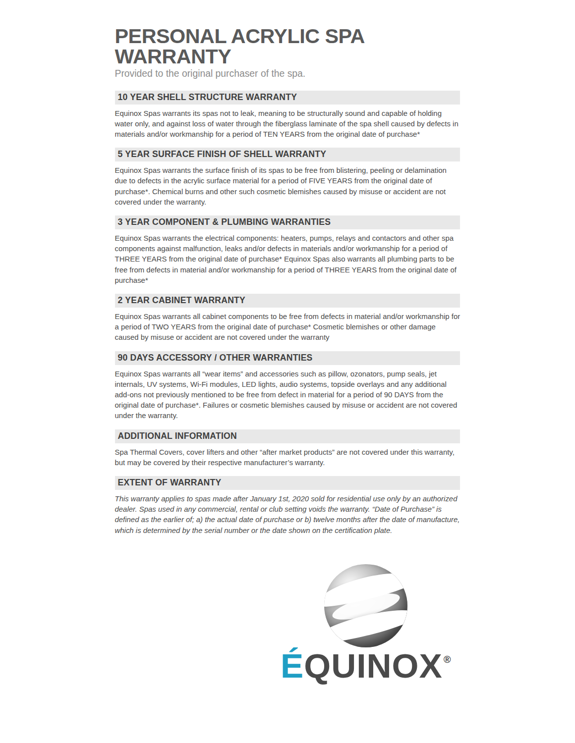PERSONAL ACRYLIC SPA WARRANTY
Provided to the original purchaser of the spa.
10 YEAR SHELL STRUCTURE WARRANTY
Equinox Spas warrants its spas not to leak, meaning to be structurally sound and capable of holding water only, and against loss of water through the fiberglass laminate of the spa shell caused by defects in materials and/or workmanship for a period of TEN YEARS from the original date of purchase*
5 YEAR SURFACE FINISH OF SHELL WARRANTY
Equinox Spas warrants the surface finish of its spas to be free from blistering, peeling or delamination due to defects in the acrylic surface material for a period of FIVE YEARS from the original date of purchase*. Chemical burns and other such cosmetic blemishes caused by misuse or accident are not covered under the warranty.
3 YEAR COMPONENT & PLUMBING WARRANTIES
Equinox Spas warrants the electrical components: heaters, pumps, relays and contactors and other spa components against malfunction, leaks and/or defects in materials and/or workmanship for a period of THREE YEARS from the original date of purchase* Equinox Spas also warrants all plumbing parts to be free from defects in material and/or workmanship for a period of THREE YEARS from the original date of purchase*
2 YEAR CABINET WARRANTY
Equinox Spas warrants all cabinet components to be free from defects in material and/or workmanship for a period of TWO YEARS from the original date of purchase* Cosmetic blemishes or other damage caused by misuse or accident are not covered under the warranty
90 DAYS ACCESSORY / OTHER WARRANTIES
Equinox Spas warrants all “wear items” and accessories such as pillow, ozonators, pump seals, jet internals, UV systems, Wi-Fi modules, LED lights, audio systems, topside overlays and any additional add-ons not previously mentioned to be free from defect in material for a period of 90 DAYS from the original date of purchase*. Failures or cosmetic blemishes caused by misuse or accident are not covered under the warranty.
ADDITIONAL INFORMATION
Spa Thermal Covers, cover lifters and other “after market products” are not covered under this warranty, but may be covered by their respective manufacturer’s warranty.
EXTENT OF WARRANTY
This warranty applies to spas made after January 1st, 2020 sold for residential use only by an authorized dealer. Spas used in any commercial, rental or club setting voids the warranty. “Date of Purchase” is defined as the earlier of; a) the actual date of purchase or b) twelve months after the date of manufacture, which is determined by the serial number or the date shown on the certification plate.
ÉQUINOX®